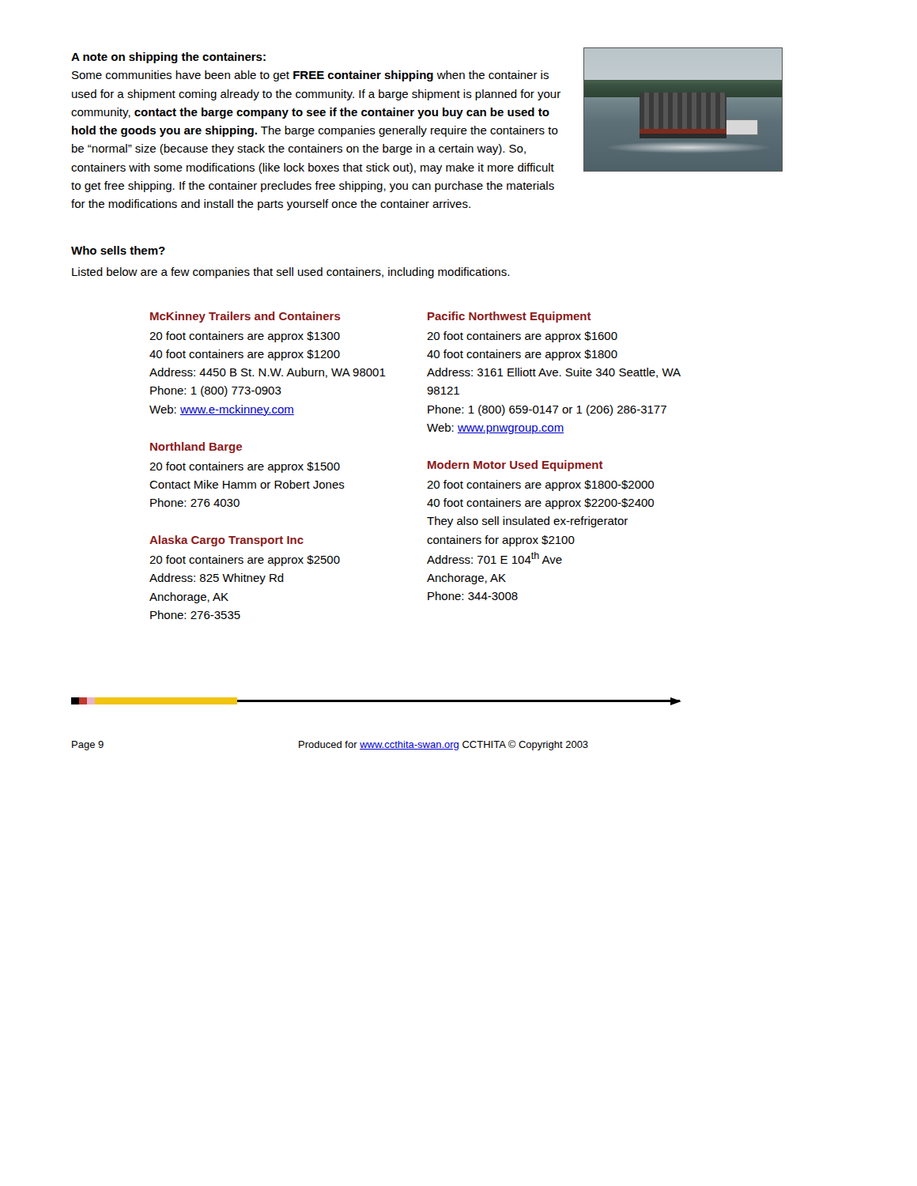A note on shipping the containers:
Some communities have been able to get FREE container shipping when the container is used for a shipment coming already to the community. If a barge shipment is planned for your community, contact the barge company to see if the container you buy can be used to hold the goods you are shipping. The barge companies generally require the containers to be “normal” size (because they stack the containers on the barge in a certain way). So, containers with some modifications (like lock boxes that stick out), may make it more difficult to get free shipping. If the container precludes free shipping, you can purchase the materials for the modifications and install the parts yourself once the container arrives.
Who sells them?
Listed below are a few companies that sell used containers, including modifications.
| McKinney Trailers and Containers 20 foot containers are approx $1300 40 foot containers are approx $1200 Address: 4450 B St. N.W. Auburn, WA 98001 Phone: 1 (800) 773-0903 Web: www.e-mckinney.com Northland Barge 20 foot containers are approx $1500 Contact Mike Hamm or Robert Jones Phone: 276 4030 Alaska Cargo Transport Inc 20 foot containers are approx $2500 Address: 825 Whitney Rd Anchorage, AK Phone: 276-3535 | Pacific Northwest Equipment 20 foot containers are approx $1600 40 foot containers are approx $1800 Address: 3161 Elliott Ave. Suite 340 Seattle, WA 98121 Phone: 1 (800) 659-0147 or 1 (206) 286-3177 Web: www.pnwgroup.com Modern Motor Used Equipment 20 foot containers are approx $1800-$2000 40 foot containers are approx $2200-$2400 They also sell insulated ex-refrigerator containers for approx $2100 Address: 701 E 104 th Ave Anchorage, AK Phone: 344-3008 |
Page 9 Produced for www.ccthita-swan.org CCTHITA © Copyright 2003